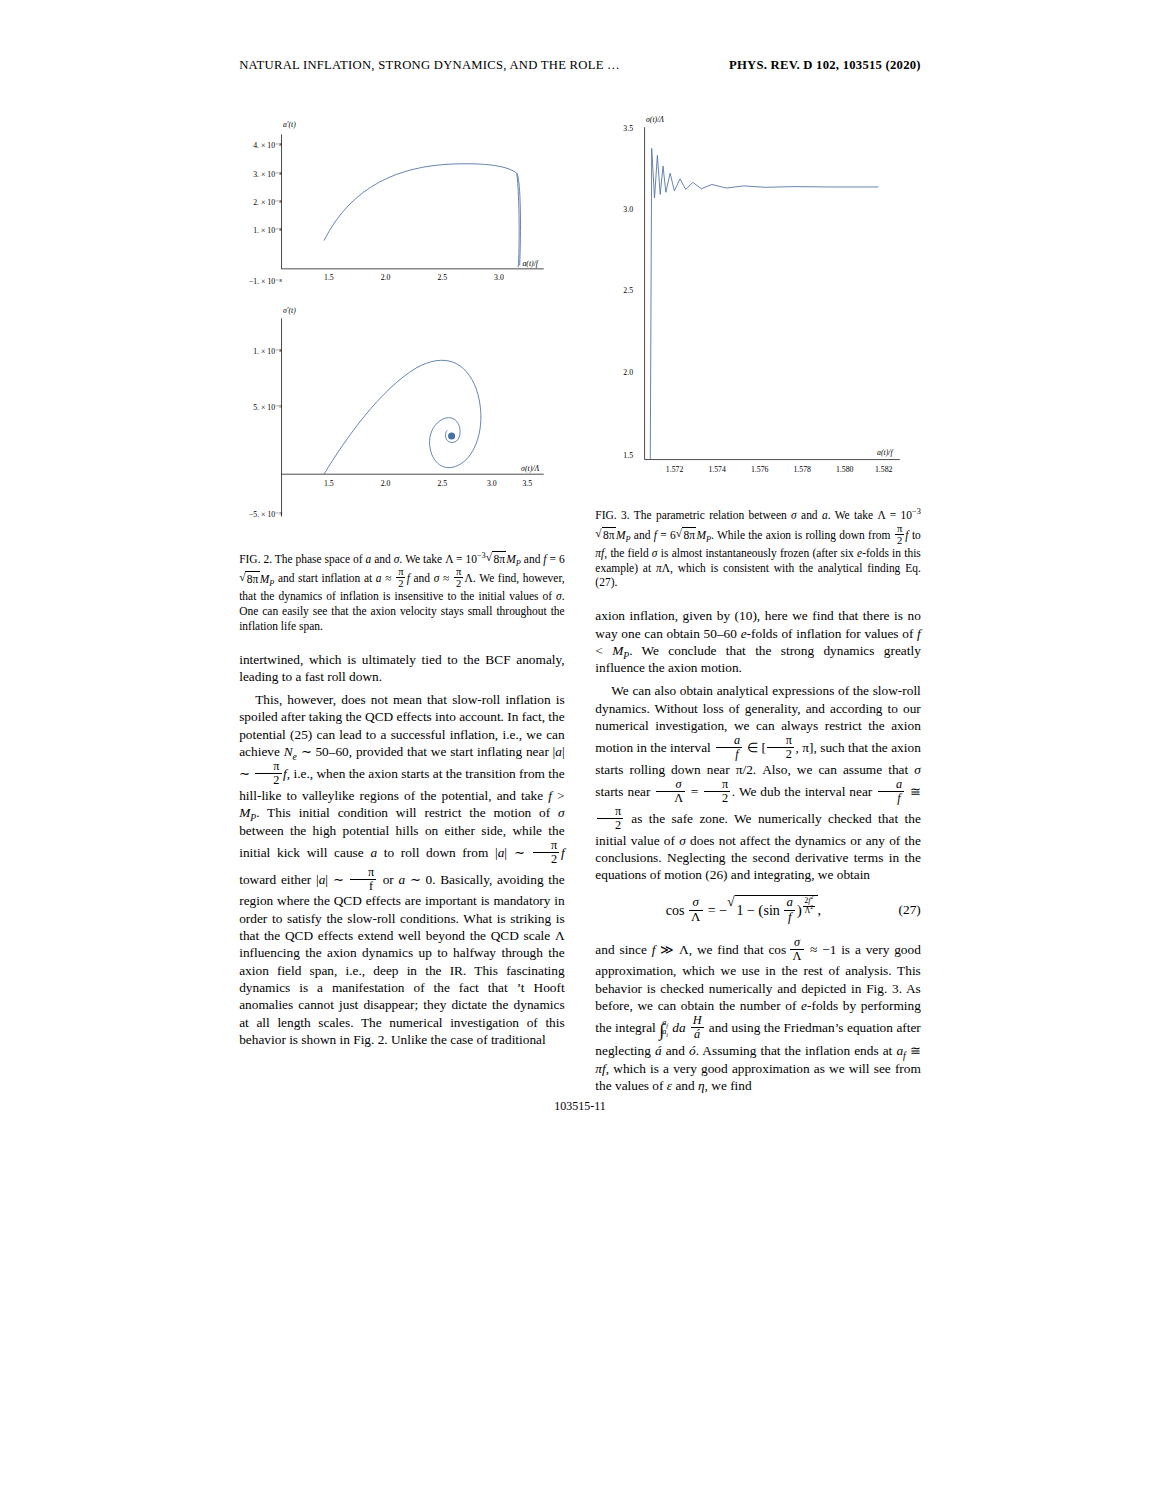Natural inflation, strong dynamics, and the role … Phys. Rev. D 102, 103515 (2020)
FIG. 2. The phase space of a and σ. We take Λ = 10−38π MP and f = 68π MP and start inflation at a ≈ π 2 f and σ ≈ π 2 Λ. We find, however, that the dynamics of inflation is insensitive to the initial values of σ. One can easily see that the axion velocity stays small throughout the inflation life span.
intertwined, which is ultimately tied to the BCF anomaly, leading to a fast roll down.
This, however, does not mean that slow-roll inflation is spoiled after taking the QCD effects into account. In fact, the potential (25) can lead to a successful inflation, i.e., we can achieve Ne ∼ 50–60, provided that we start inflating near |a| ∼ π 2 f, i.e., when the axion starts at the transition from the hill-like to valleylike regions of the potential, and take f > MP. This initial condition will restrict the motion of σ between the high potential hills on either side, while the initial kick will cause a to roll down from |a| ∼ π 2 f toward either |a| ∼ πf or a ∼ 0. Basically, avoiding the region where the QCD effects are important is mandatory in order to satisfy the slow-roll conditions. What is striking is that the QCD effects extend well beyond the QCD scale Λ influencing the axion dynamics up to halfway through the axion field span, i.e., deep in the IR. This fascinating dynamics is a manifestation of the fact that ’t Hooft anomalies cannot just disappear; they dictate the dynamics at all length scales. The numerical investigation of this behavior is shown in Fig. 2. Unlike the case of traditional
FIG. 3. The parametric relation between σ and a. We take Λ = 10−38π MP and f = 68π MP. While the axion is rolling down from π 2 f to πf, the field σ is almost instantaneously frozen (after six e-folds in this example) at π Λ, which is consistent with the analytical finding Eq. (27).
axion inflation, given by (10), here we find that there is no way one can obtain 50–60 e-folds of inflation for values of f < MP. We conclude that the strong dynamics greatly influence the axion motion.
We can also obtain analytical expressions of the slow-roll dynamics. Without loss of generality, and according to our numerical investigation, we can always restrict the axion motion in the interval af ∈ [π 2, π], such that the axion starts rolling down near π/2. Also, we can assume that σ starts near σΛ = π 2. We dub the interval near af ≅ π 2 as the safe zone. We numerically checked that the initial value of σ does not affect the dynamics or any of the conclusions. Neglecting the second derivative terms in the equations of motion (26) and integrating, we obtain
cos σΛ = −1 − (sin af)2f2 Λ2,
(27)
and since f ≫ Λ, we find that cos σΛ ≈ −1 is a very good approximation, which we use in the rest of analysis. This behavior is checked numerically and depicted in Fig. 3. As before, we can obtain the number of e-folds by performing the integral ∫af ai da Há and using the Friedman’s equation after neglecting á and ó. Assuming that the inflation ends at af ≅ πf, which is a very good approximation as we will see from the values of ε and η, we find
103515-11